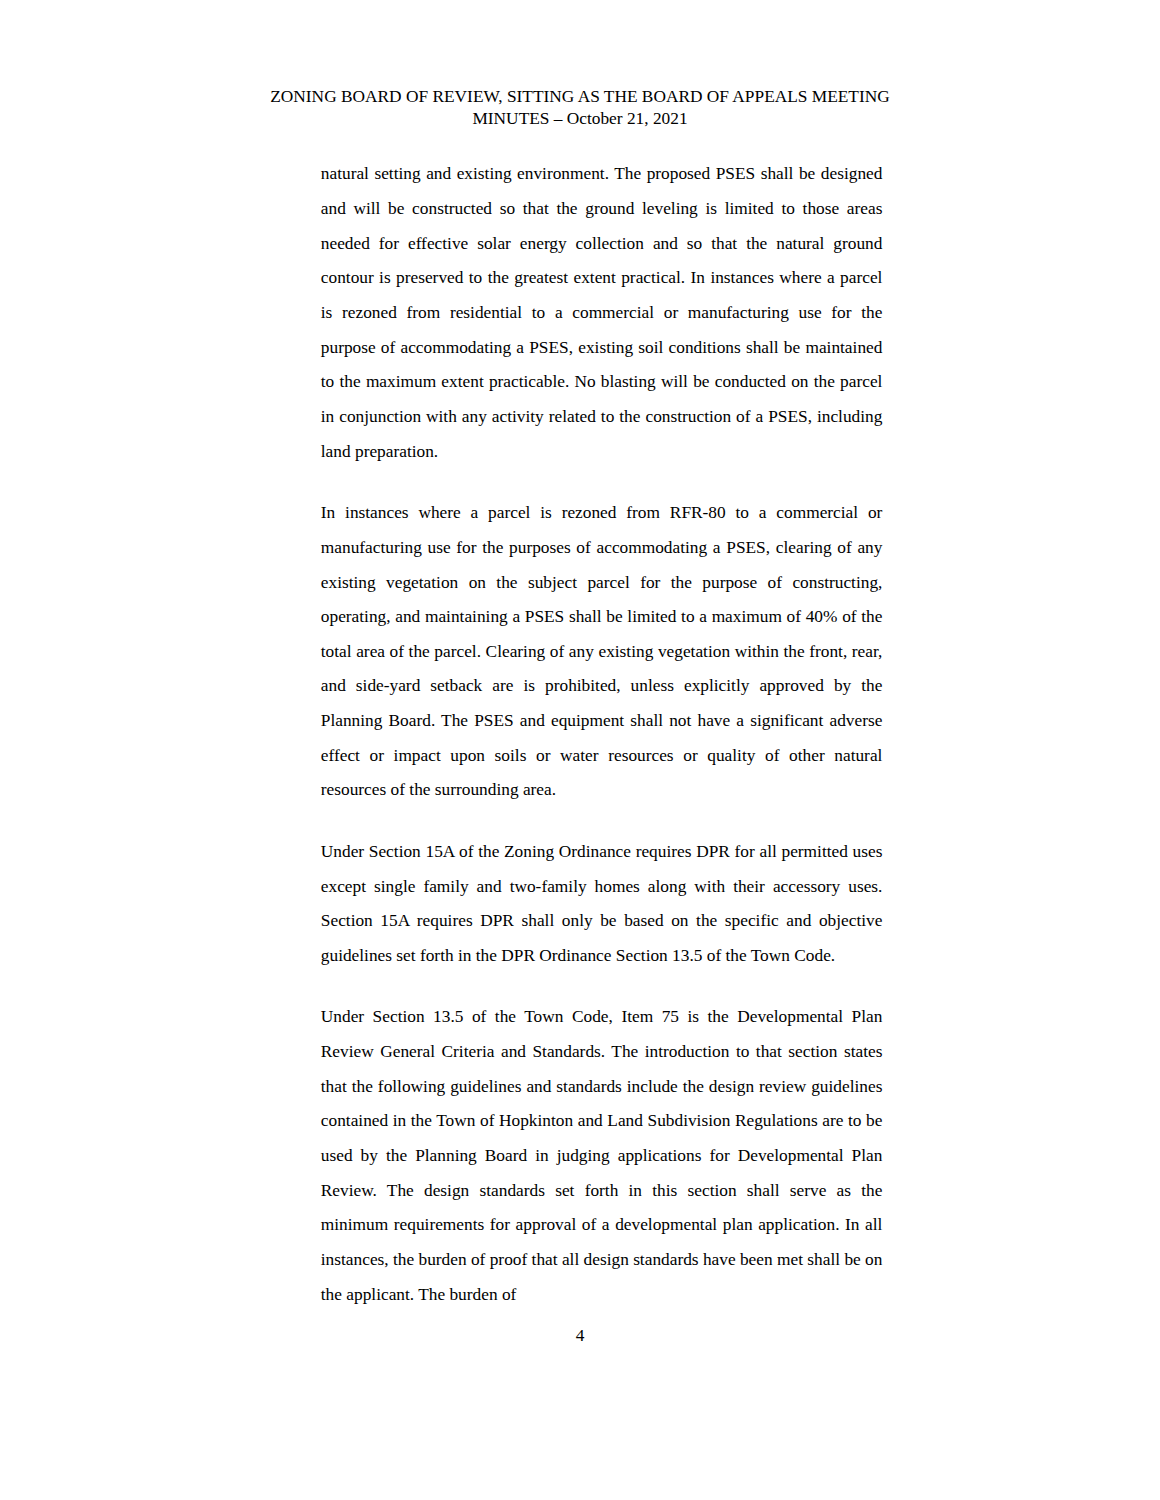ZONING BOARD OF REVIEW, SITTING AS THE BOARD OF APPEALS MEETING MINUTES – October 21, 2021
natural setting and existing environment. The proposed PSES shall be designed and will be constructed so that the ground leveling is limited to those areas needed for effective solar energy collection and so that the natural ground contour is preserved to the greatest extent practical. In instances where a parcel is rezoned from residential to a commercial or manufacturing use for the purpose of accommodating a PSES, existing soil conditions shall be maintained to the maximum extent practicable. No blasting will be conducted on the parcel in conjunction with any activity related to the construction of a PSES, including land preparation.
In instances where a parcel is rezoned from RFR-80 to a commercial or manufacturing use for the purposes of accommodating a PSES, clearing of any existing vegetation on the subject parcel for the purpose of constructing, operating, and maintaining a PSES shall be limited to a maximum of 40% of the total area of the parcel. Clearing of any existing vegetation within the front, rear, and side-yard setback are is prohibited, unless explicitly approved by the Planning Board. The PSES and equipment shall not have a significant adverse effect or impact upon soils or water resources or quality of other natural resources of the surrounding area.
Under Section 15A of the Zoning Ordinance requires DPR for all permitted uses except single family and two-family homes along with their accessory uses. Section 15A requires DPR shall only be based on the specific and objective guidelines set forth in the DPR Ordinance Section 13.5 of the Town Code.
Under Section 13.5 of the Town Code, Item 75 is the Developmental Plan Review General Criteria and Standards. The introduction to that section states that the following guidelines and standards include the design review guidelines contained in the Town of Hopkinton and Land Subdivision Regulations are to be used by the Planning Board in judging applications for Developmental Plan Review. The design standards set forth in this section shall serve as the minimum requirements for approval of a developmental plan application. In all instances, the burden of proof that all design standards have been met shall be on the applicant. The burden of
4